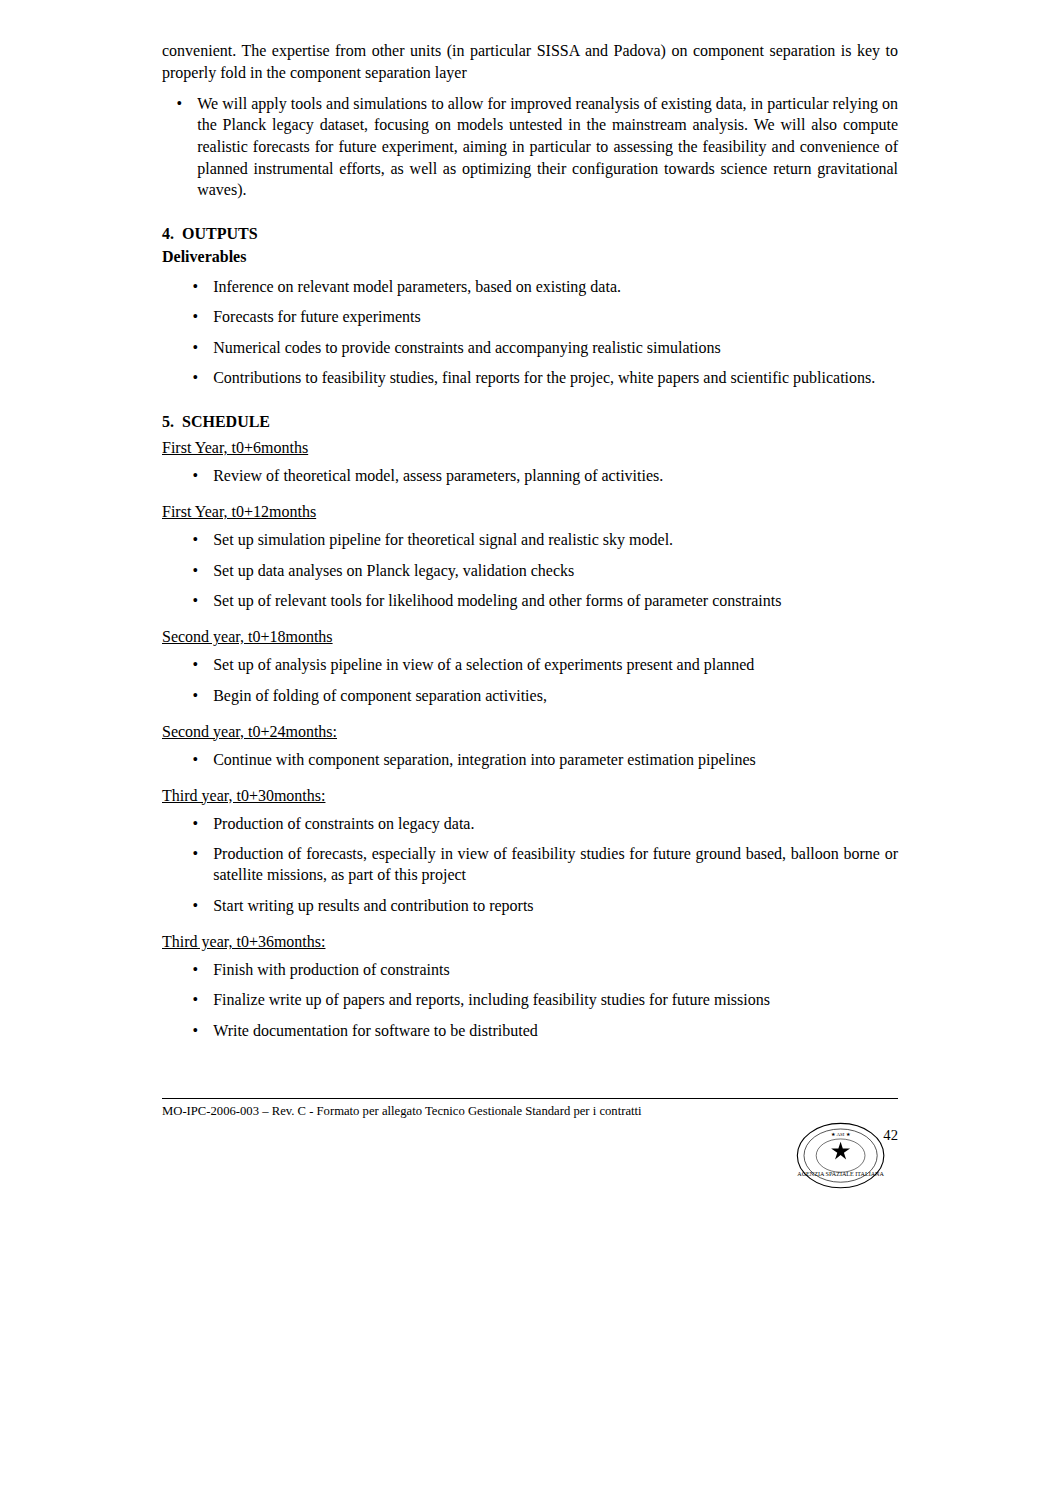convenient. The expertise from other units (in particular SISSA and Padova) on component separation is key to properly fold in the component separation layer
We will apply tools and simulations to allow for improved reanalysis of existing data, in particular relying on the Planck legacy dataset, focusing on models untested in the mainstream analysis. We will also compute realistic forecasts for future experiment, aiming in particular to assessing the feasibility and convenience of planned instrumental efforts, as well as optimizing their configuration towards science return gravitational waves).
4. OUTPUTS
Deliverables
Inference on relevant model parameters, based on existing data.
Forecasts for future experiments
Numerical codes to provide constraints and accompanying realistic simulations
Contributions to feasibility studies, final reports for the projec, white papers and scientific publications.
5. SCHEDULE
First Year, t0+6months
Review of theoretical model, assess parameters, planning of activities.
First Year, t0+12months
Set up simulation pipeline for theoretical signal and realistic sky model.
Set up data analyses on Planck legacy, validation checks
Set up of relevant tools for likelihood modeling and other forms of parameter constraints
Second year, t0+18months
Set up of analysis pipeline in view of a selection of experiments present and planned
Begin of folding of component separation activities,
Second year, t0+24months:
Continue with component separation, integration into parameter estimation pipelines
Third year, t0+30months:
Production of constraints on legacy data.
Production of forecasts, especially in view of feasibility studies for future ground based, balloon borne or satellite missions, as part of this project
Start writing up results and contribution to reports
Third year, t0+36months:
Finish with production of constraints
Finalize write up of papers and reports, including feasibility studies for future missions
Write documentation for software to be distributed
MO-IPC-2006-003 – Rev. C - Formato per allegato Tecnico Gestionale Standard per i contratti
42
AGENZIA SPAZIALE ITALIANA ★ ASI ★